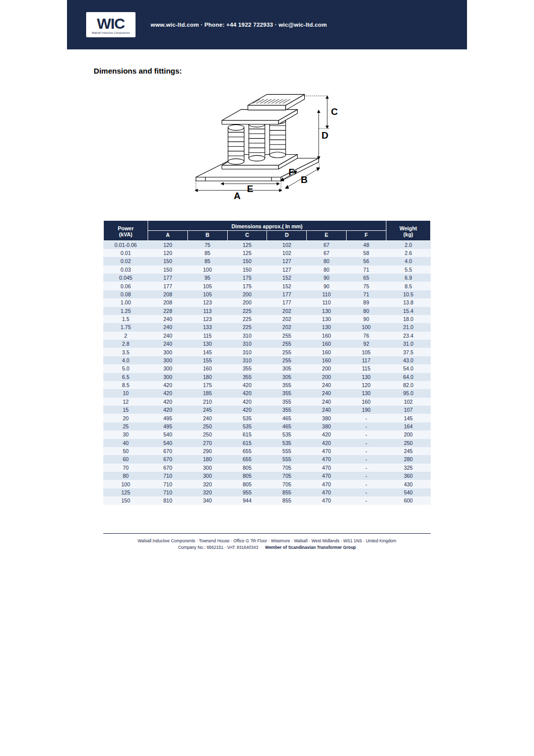WIC
Walsall Inductive Components
www.wic-ltd.com · Phone: +44 1922 722933 · wic@wic-ltd.com
Dimensions and fittings:
C D A E B F
| Power (kVA) | Dimensions approx.( In mm) | Weight (kg) |
| --- | --- | --- |
| A | B | C | D | E | F |
| 0.01-0.06 | 120 | 75 | 125 | 102 | 67 | 48 | 2.0 |
| 0.01 | 120 | 85 | 125 | 102 | 67 | 58 | 2.6 |
| 0.02 | 150 | 85 | 150 | 127 | 80 | 56 | 4.0 |
| 0.03 | 150 | 100 | 150 | 127 | 80 | 71 | 5.5 |
| 0.045 | 177 | 95 | 175 | 152 | 90 | 65 | 6.9 |
| 0.06 | 177 | 105 | 175 | 152 | 90 | 75 | 8.5 |
| 0.08 | 208 | 105 | 200 | 177 | 110 | 71 | 10.5 |
| 1.00 | 208 | 123 | 200 | 177 | 110 | 89 | 13.8 |
| 1.25 | 228 | 113 | 225 | 202 | 130 | 80 | 15.4 |
| 1.5 | 240 | 123 | 225 | 202 | 130 | 90 | 18.0 |
| 1.75 | 240 | 133 | 225 | 202 | 130 | 100 | 21.0 |
| 2 | 240 | 115 | 310 | 255 | 160 | 76 | 23.4 |
| 2.8 | 240 | 130 | 310 | 255 | 160 | 92 | 31.0 |
| 3.5 | 300 | 145 | 310 | 255 | 160 | 105 | 37.5 |
| 4.0 | 300 | 155 | 310 | 255 | 160 | 117 | 43.0 |
| 5.0 | 300 | 160 | 355 | 305 | 200 | 115 | 54.0 |
| 6.5 | 300 | 180 | 355 | 305 | 200 | 130 | 64.0 |
| 8.5 | 420 | 175 | 420 | 355 | 240 | 120 | 82.0 |
| 10 | 420 | 185 | 420 | 355 | 240 | 130 | 95.0 |
| 12 | 420 | 210 | 420 | 355 | 240 | 160 | 102 |
| 15 | 420 | 245 | 420 | 355 | 240 | 190 | 107 |
| 20 | 495 | 240 | 535 | 465 | 380 | - | 145 |
| 25 | 495 | 250 | 535 | 465 | 380 | - | 164 |
| 30 | 540 | 250 | 615 | 535 | 420 | - | 200 |
| 40 | 540 | 270 | 615 | 535 | 420 | - | 250 |
| 50 | 670 | 290 | 655 | 555 | 470 | - | 245 |
| 60 | 670 | 180 | 655 | 555 | 470 | - | 280 |
| 70 | 670 | 300 | 805 | 705 | 470 | - | 325 |
| 80 | 710 | 300 | 805 | 705 | 470 | - | 360 |
| 100 | 710 | 320 | 805 | 705 | 470 | - | 430 |
| 125 | 710 | 320 | 955 | 855 | 470 | - | 540 |
| 150 | 810 | 340 | 944 | 855 | 470 | - | 600 |
Walsall Inductive Components · Townend House · Office G 7th Floor · Wisemore · Walsall · West Midlands · WS1 1NS · United Kingdom
Company No.: 6562151 · VAT: 931640343 Member of Scandinavian Transformer Group